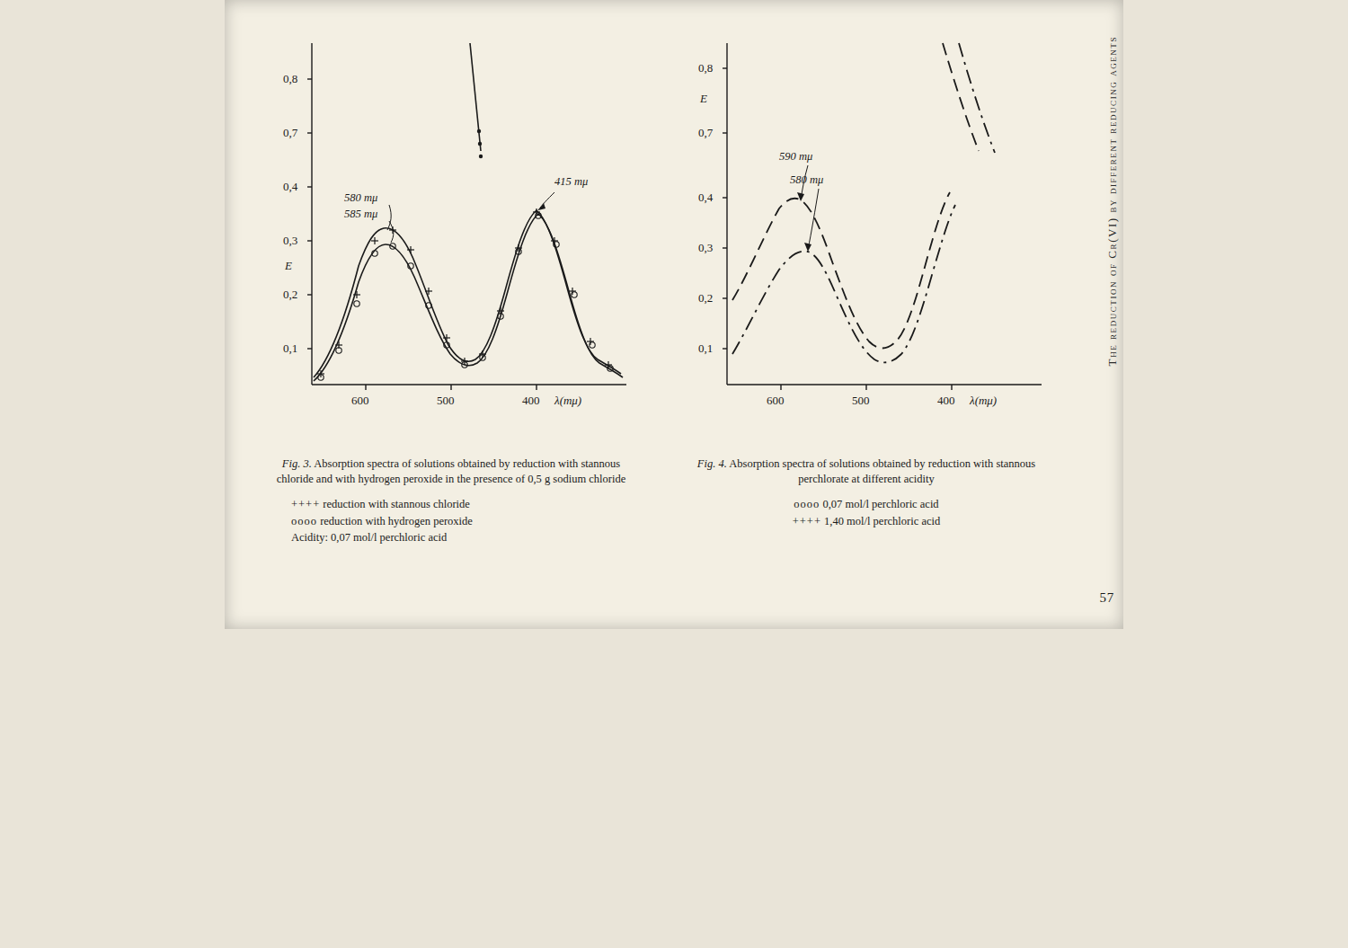The reduction of Cr(VI) by different reducing agents
0,8 0,7 0,4 0,3 0,2 0,1 E 600 500 400 λ(mμ) 580 mμ 585 mμ 415 mμ
Fig. 3. Absorption spectra of solutions obtained by reduction with stannous chloride and with hydrogen peroxide in the presence of 0,5 g sodium chloride
++++ reduction with stannous chloride
oooo reduction with hydrogen peroxide
Acidity: 0,07 mol/l perchloric acid
0,8 0,7 0,4 0,3 0,2 0,1 E 600 500 400 λ(mμ) 590 mμ 580 mμ
Fig. 4. Absorption spectra of solutions obtained by reduction with stannous perchlorate at different acidity
oooo 0,07 mol/l perchloric acid
++++ 1,40 mol/l perchloric acid
57